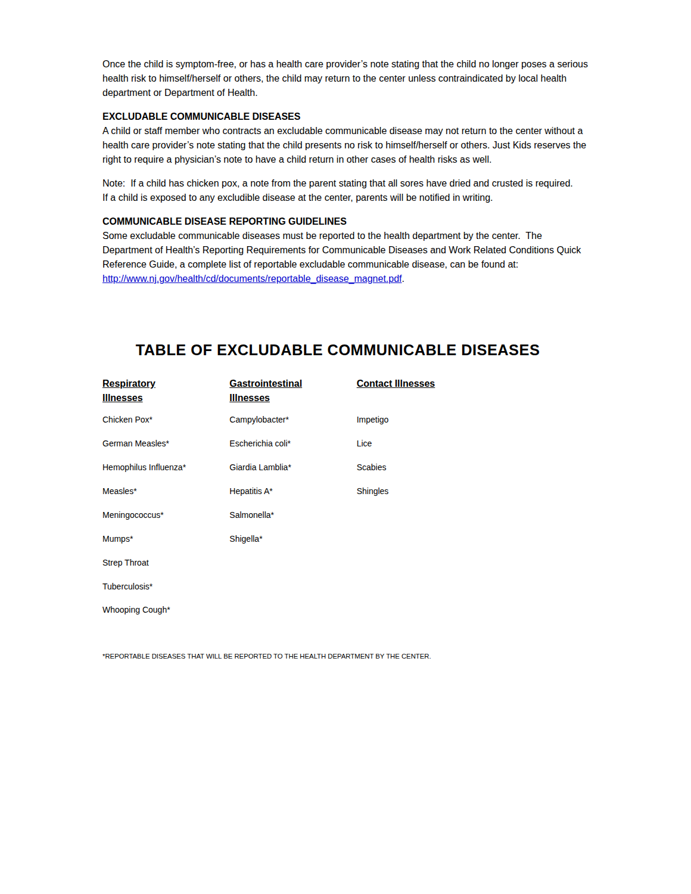Once the child is symptom-free, or has a health care provider’s note stating that the child no longer poses a serious health risk to himself/herself or others, the child may return to the center unless contraindicated by local health department or Department of Health.
Excludable Communicable Diseases
A child or staff member who contracts an excludable communicable disease may not return to the center without a health care provider’s note stating that the child presents no risk to himself/herself or others. Just Kids reserves the right to require a physician’s note to have a child return in other cases of health risks as well.
Note: If a child has chicken pox, a note from the parent stating that all sores have dried and crusted is required.
If a child is exposed to any excludible disease at the center, parents will be notified in writing.
Communicable Disease Reporting Guidelines
Some excludable communicable diseases must be reported to the health department by the center. The Department of Health’s Reporting Requirements for Communicable Diseases and Work Related Conditions Quick Reference Guide, a complete list of reportable excludable communicable disease, can be found at:
http://www.nj.gov/health/cd/documents/reportable_disease_magnet.pdf.
TABLE OF EXCLUDABLE COMMUNICABLE DISEASES
| Respiratory Illnesses | Gastrointestinal Illnesses | Contact Illnesses |
| --- | --- | --- |
| Chicken Pox* | Campylobacter* | Impetigo |
| German Measles* | Escherichia coli* | Lice |
| Hemophilus Influenza* | Giardia Lamblia* | Scabies |
| Measles* | Hepatitis A* | Shingles |
| Meningococcus* | Salmonella* | |
| Mumps* | Shigella* | |
| Strep Throat | | |
| Tuberculosis* | | |
| Whooping Cough* | | |
*REPORTABLE DISEASES THAT WILL BE REPORTED TO THE HEALTH DEPARTMENT BY THE CENTER.